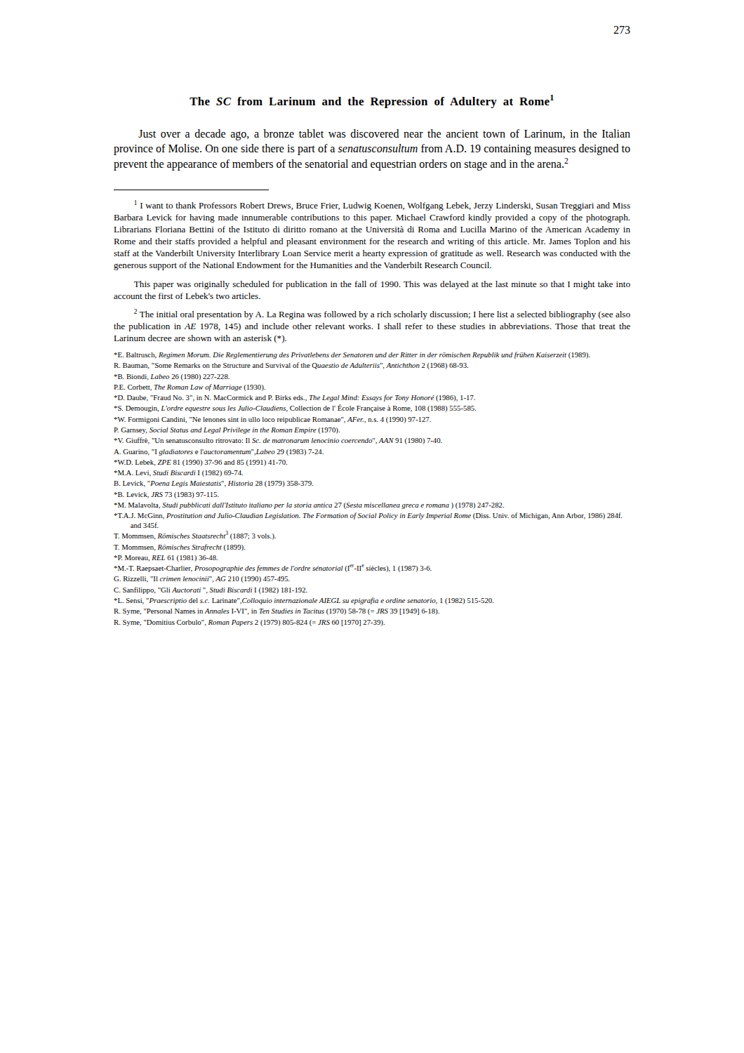273
The SC from Larinum and the Repression of Adultery at Rome1
Just over a decade ago, a bronze tablet was discovered near the ancient town of Larinum, in the Italian province of Molise. On one side there is part of a senatusconsultum from A.D. 19 containing measures designed to prevent the appearance of members of the senatorial and equestrian orders on stage and in the arena.2
1 I want to thank Professors Robert Drews, Bruce Frier, Ludwig Koenen, Wolfgang Lebek, Jerzy Linderski, Susan Treggiari and Miss Barbara Levick for having made innumerable contributions to this paper. Michael Crawford kindly provided a copy of the photograph. Librarians Floriana Bettini of the Istituto di diritto romano at the Università di Roma and Lucilla Marino of the American Academy in Rome and their staffs provided a helpful and pleasant environment for the research and writing of this article. Mr. James Toplon and his staff at the Vanderbilt University Interlibrary Loan Service merit a hearty expression of gratitude as well. Research was conducted with the generous support of the National Endowment for the Humanities and the Vanderbilt Research Council.
This paper was originally scheduled for publication in the fall of 1990. This was delayed at the last minute so that I might take into account the first of Lebek's two articles.
2 The initial oral presentation by A. La Regina was followed by a rich scholarly discussion; I here list a selected bibliography (see also the publication in AE 1978, 145) and include other relevant works. I shall refer to these studies in abbreviations. Those that treat the Larinum decree are shown with an asterisk (*).
*E. Baltrusch, Regimen Morum. Die Reglementierung des Privatlebens der Senatoren und der Ritter in der römischen Republik und frühen Kaiserzeit (1989).
R. Bauman, "Some Remarks on the Structure and Survival of the Quaestio de Adulteriis", Antichthon 2 (1968) 68-93.
*B. Biondi, Labeo 26 (1980) 227-228.
P.E. Corbett, The Roman Law of Marriage (1930).
*D. Daube, "Fraud No. 3", in N. MacCormick and P. Birks eds., The Legal Mind: Essays for Tony Honoré (1986), 1-17.
*S. Demougin, L'ordre equestre sous les Julio-Claudiens, Collection de l' École Française à Rome, 108 (1988) 555-585.
*W. Formigoni Candini, "Ne lenones sint in ullo loco reipublicae Romanae", AFer., n.s. 4 (1990) 97-127.
P. Garnsey, Social Status and Legal Privilege in the Roman Empire (1970).
*V. Giuffrè, "Un senatusconsulto ritrovato: Il Sc. de matronarum lenocinio coercendo", AAN 91 (1980) 7-40.
A. Guarino, "I gladiatores e l'auctoramentum",Labeo 29 (1983) 7-24.
*W.D. Lebek, ZPE 81 (1990) 37-96 and 85 (1991) 41-70.
*M.A. Levi, Studi Biscardi I (1982) 69-74.
B. Levick, "Poena Legis Maiestatis", Historia 28 (1979) 358-379.
*B. Levick, JRS 73 (1983) 97-115.
*M. Malavolta, Studi pubblicati dall'Istituto italiano per la storia antica 27 (Sesta miscellanea greca e romana ) (1978) 247-282.
*T.A.J. McGinn, Prostitution and Julio-Claudian Legislation. The Formation of Social Policy in Early Imperial Rome (Diss. Univ. of Michigan, Ann Arbor, 1986) 284f. and 345f.
T. Mommsen, Römisches Staatsrecht3 (1887; 3 vols.).
T. Mommsen, Römisches Strafrecht (1899).
*P. Moreau, REL 61 (1981) 36-48.
*M.-T. Raepsaet-Charlier, Prosopographie des femmes de l'ordre sénatorial (Ier-IIe siècles), 1 (1987) 3-6.
G. Rizzelli, "Il crimen lenocinii", AG 210 (1990) 457-495.
C. Sanfilippo, "Gli Auctorati ", Studi Biscardi I (1982) 181-192.
*L. Sensi, "Praescriptio del s.c. Larinate",Colloquio internazionale AIEGL su epigrafia e ordine senatorio, 1 (1982) 515-520.
R. Syme, "Personal Names in Annales I-VI", in Ten Studies in Tacitus (1970) 58-78 (= JRS 39 [1949] 6-18).
R. Syme, "Domitius Corbulo", Roman Papers 2 (1979) 805-824 (= JRS 60 [1970] 27-39).